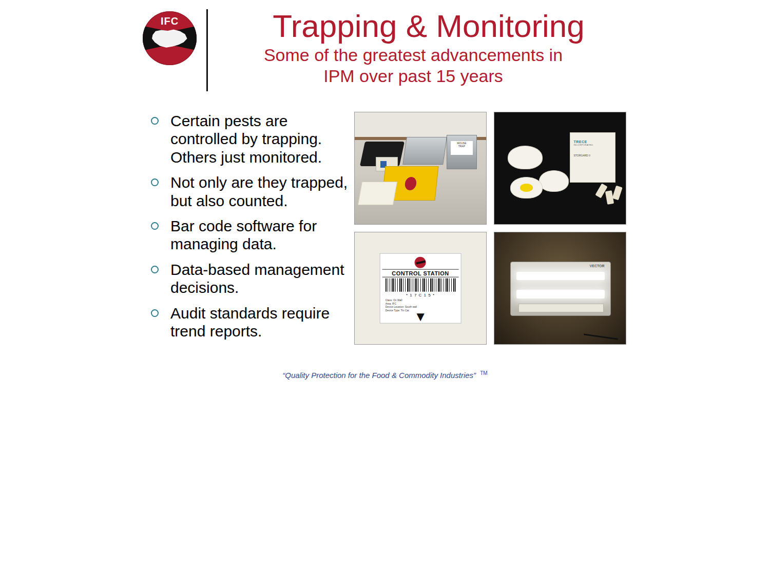IFC
Trapping & Monitoring
Some of the greatest advancements in
IPM over past 15 years
Certain pests are controlled by trapping. Others just monitored.
Not only are they trapped, but also counted.
Bar code software for managing data.
Data-based management decisions.
Audit standards require trend reports.
MOUSE
TRAP
TRECEINCORPORATED
STORGARD II
CONTROL STATION
* 1 7 C 1 5 *
Class: On Wall
Area: IFC
Device Location: South wall
Device Type: Tin Cat
▼
VECTOR
“Quality Protection for the Food & Commodity Industries” TM